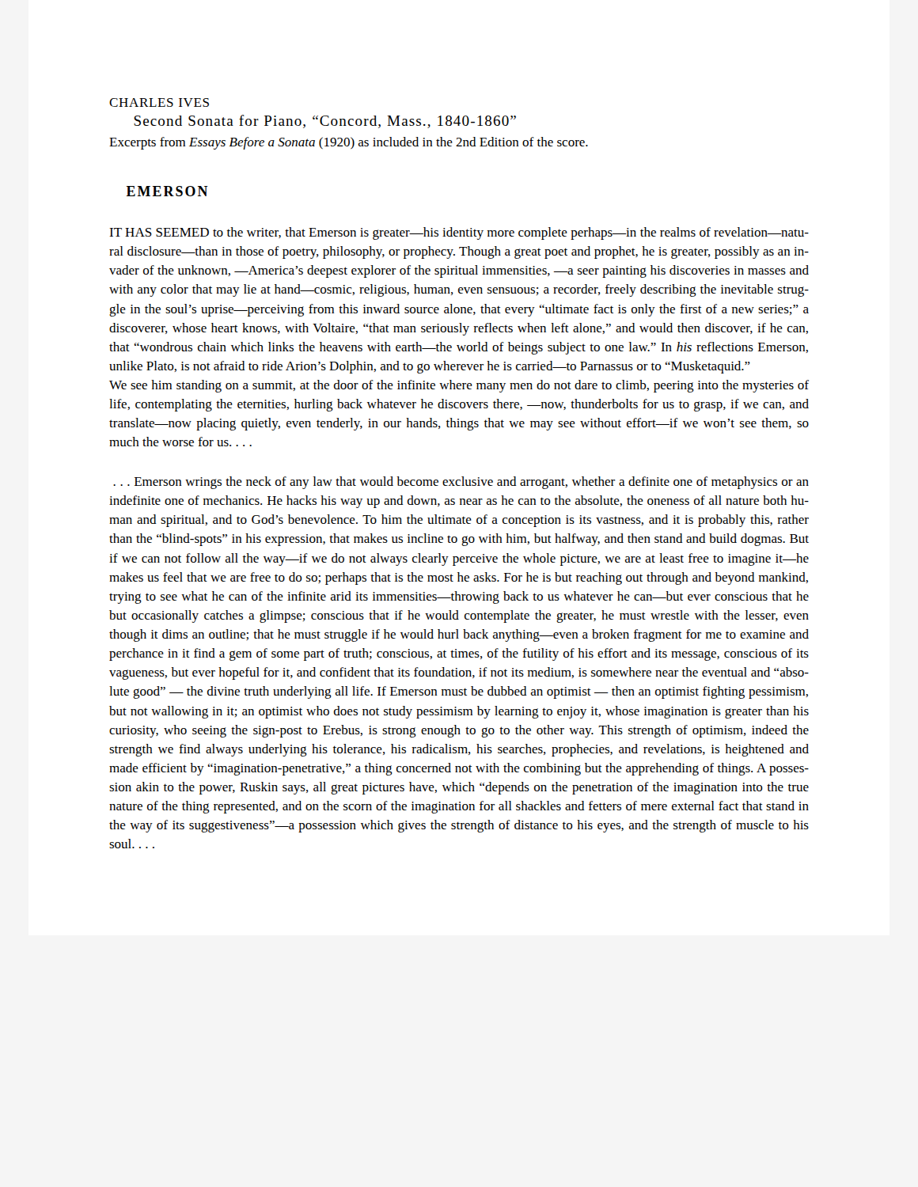CHARLES IVES Second Sonata for Piano, “Concord, Mass., 1840-1860”
Excerpts from Essays Before a Sonata (1920) as included in the 2nd Edition of the score.
EMERSON
It has seemed to the writer, that Emerson is greater—his identity more complete perhaps—in the realms of revelation—natural disclosure—than in those of poetry, philosophy, or prophecy. Though a great poet and prophet, he is greater, possibly as an invader of the unknown, —America’s deepest explorer of the spiritual immensities, —a seer painting his discoveries in masses and with any color that may lie at hand—cosmic, religious, human, even sensuous; a recorder, freely describing the inevitable struggle in the soul’s uprise—perceiving from this inward source alone, that every “ultimate fact is only the first of a new series;” a discoverer, whose heart knows, with Voltaire, “that man seriously reflects when left alone,” and would then discover, if he can, that “wondrous chain which links the heavens with earth—the world of beings subject to one law.” In his reflections Emerson, unlike Plato, is not afraid to ride Arion’s Dolphin, and to go wherever he is carried—to Parnassus or to “Musketaquid.”
We see him standing on a summit, at the door of the infinite where many men do not dare to climb, peering into the mysteries of life, contemplating the eternities, hurling back whatever he discovers there, —now, thunderbolts for us to grasp, if we can, and translate—now placing quietly, even tenderly, in our hands, things that we may see without effort—if we won’t see them, so much the worse for us. . . .
. . . Emerson wrings the neck of any law that would become exclusive and arrogant, whether a definite one of metaphysics or an indefinite one of mechanics. He hacks his way up and down, as near as he can to the absolute, the oneness of all nature both human and spiritual, and to God’s benevolence. To him the ultimate of a conception is its vastness, and it is probably this, rather than the “blind-spots” in his expression, that makes us incline to go with him, but halfway, and then stand and build dogmas. But if we can not follow all the way—if we do not always clearly perceive the whole picture, we are at least free to imagine it—he makes us feel that we are free to do so; perhaps that is the most he asks. For he is but reaching out through and beyond mankind, trying to see what he can of the infinite arid its immensities—throwing back to us whatever he can—but ever conscious that he but occasionally catches a glimpse; conscious that if he would contemplate the greater, he must wrestle with the lesser, even though it dims an outline; that he must struggle if he would hurl back anything—even a broken fragment for me to examine and perchance in it find a gem of some part of truth; conscious, at times, of the futility of his effort and its message, conscious of its vagueness, but ever hopeful for it, and confident that its foundation, if not its medium, is somewhere near the eventual and “absolute good” — the divine truth underlying all life. If Emerson must be dubbed an optimist — then an optimist fighting pessimism, but not wallowing in it; an optimist who does not study pessimism by learning to enjoy it, whose imagination is greater than his curiosity, who seeing the sign-post to Erebus, is strong enough to go to the other way. This strength of optimism, indeed the strength we find always underlying his tolerance, his radicalism, his searches, prophecies, and revelations, is heightened and made efficient by “imagination-penetrative,” a thing concerned not with the combining but the apprehending of things. A possession akin to the power, Ruskin says, all great pictures have, which “depends on the penetration of the imagination into the true nature of the thing represented, and on the scorn of the imagination for all shackles and fetters of mere external fact that stand in the way of its suggestiveness”—a possession which gives the strength of distance to his eyes, and the strength of muscle to his soul. . . .